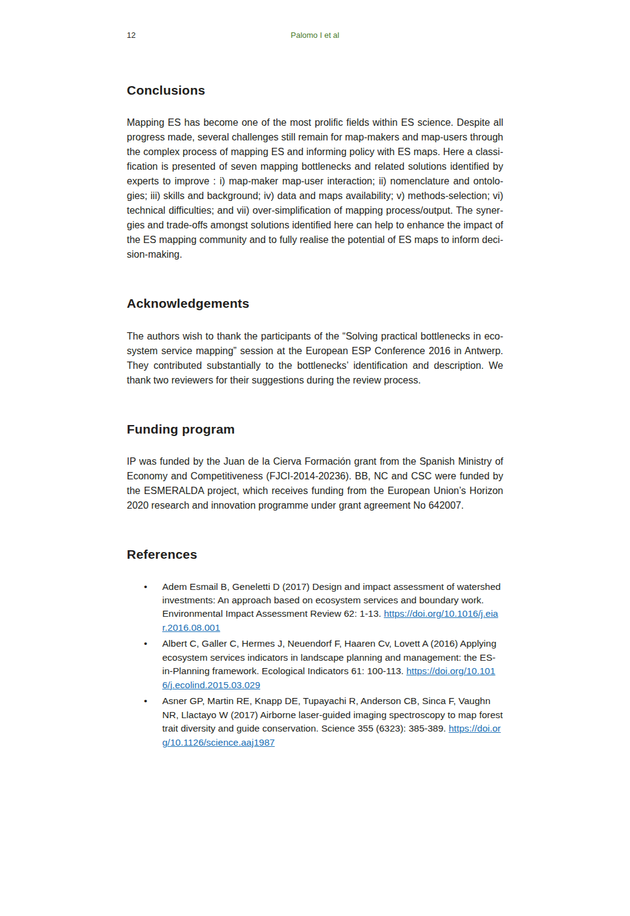12 Palomo I et al
Conclusions
Mapping ES has become one of the most prolific fields within ES science. Despite all progress made, several challenges still remain for map-makers and map-users through the complex process of mapping ES and informing policy with ES maps. Here a classification is presented of seven mapping bottlenecks and related solutions identified by experts to improve : i) map-maker map-user interaction; ii) nomenclature and ontologies; iii) skills and background; iv) data and maps availability; v) methods-selection; vi) technical difficulties; and vii) over-simplification of mapping process/output. The synergies and trade-offs amongst solutions identified here can help to enhance the impact of the ES mapping community and to fully realise the potential of ES maps to inform decision-making.
Acknowledgements
The authors wish to thank the participants of the “Solving practical bottlenecks in ecosystem service mapping” session at the European ESP Conference 2016 in Antwerp. They contributed substantially to the bottlenecks’ identification and description. We thank two reviewers for their suggestions during the review process.
Funding program
IP was funded by the Juan de la Cierva Formación grant from the Spanish Ministry of Economy and Competitiveness (FJCI-2014-20236). BB, NC and CSC were funded by the ESMERALDA project, which receives funding from the European Union’s Horizon 2020 research and innovation programme under grant agreement No 642007.
References
Adem Esmail B, Geneletti D (2017) Design and impact assessment of watershed investments: An approach based on ecosystem services and boundary work. Environmental Impact Assessment Review 62: 1-13. https://doi.org/10.1016/j.eiar.2016.08.001
Albert C, Galler C, Hermes J, Neuendorf F, Haaren Cv, Lovett A (2016) Applying ecosystem services indicators in landscape planning and management: the ES-in-Planning framework. Ecological Indicators 61: 100-113. https://doi.org/10.1016/j.ecolind.2015.03.029
Asner GP, Martin RE, Knapp DE, Tupayachi R, Anderson CB, Sinca F, Vaughn NR, Llactayo W (2017) Airborne laser-guided imaging spectroscopy to map forest trait diversity and guide conservation. Science 355 (6323): 385-389. https://doi.org/10.1126/science.aaj1987